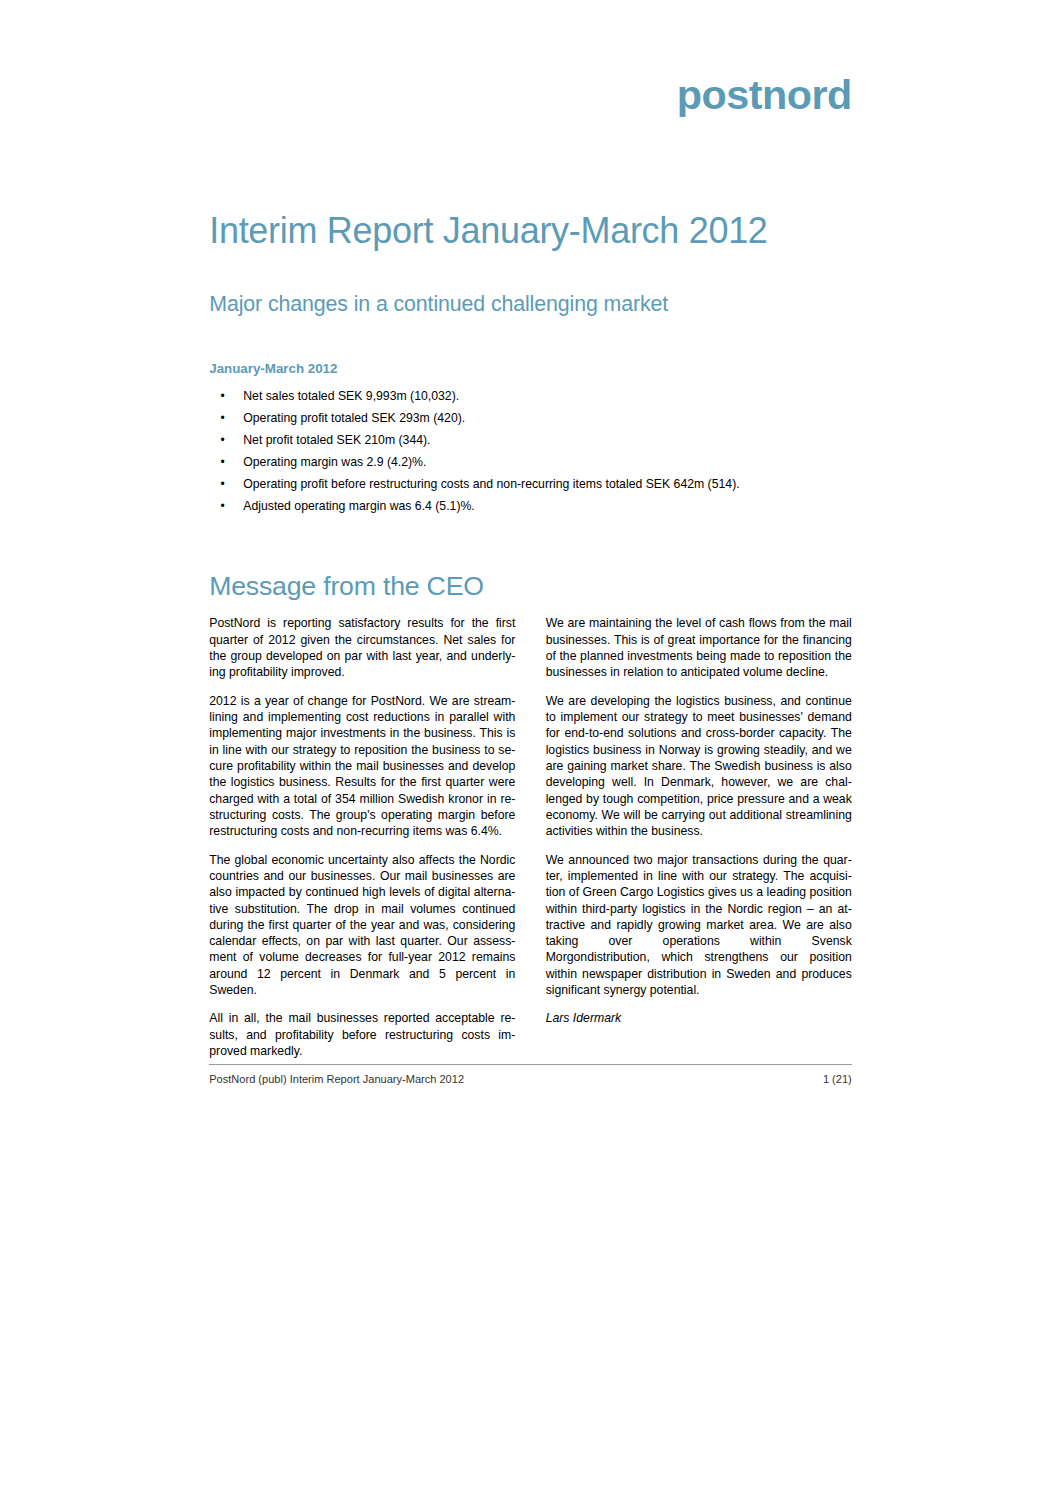postnord
Interim Report January-March 2012
Major changes in a continued challenging market
January-March 2012
Net sales totaled SEK 9,993m (10,032).
Operating profit totaled SEK 293m (420).
Net profit totaled SEK 210m (344).
Operating margin was 2.9 (4.2)%.
Operating profit before restructuring costs and non-recurring items totaled SEK 642m (514).
Adjusted operating margin was 6.4 (5.1)%.
Message from the CEO
PostNord is reporting satisfactory results for the first quarter of 2012 given the circumstances. Net sales for the group developed on par with last year, and underlying profitability improved.
2012 is a year of change for PostNord. We are streamlining and implementing cost reductions in parallel with implementing major investments in the business. This is in line with our strategy to reposition the business to secure profitability within the mail businesses and develop the logistics business. Results for the first quarter were charged with a total of 354 million Swedish kronor in restructuring costs. The group's operating margin before restructuring costs and non-recurring items was 6.4%.
The global economic uncertainty also affects the Nordic countries and our businesses. Our mail businesses are also impacted by continued high levels of digital alternative substitution. The drop in mail volumes continued during the first quarter of the year and was, considering calendar effects, on par with last quarter. Our assessment of volume decreases for full-year 2012 remains around 12 percent in Denmark and 5 percent in Sweden.
All in all, the mail businesses reported acceptable results, and profitability before restructuring costs improved markedly.
We are maintaining the level of cash flows from the mail businesses. This is of great importance for the financing of the planned investments being made to reposition the businesses in relation to anticipated volume decline.
We are developing the logistics business, and continue to implement our strategy to meet businesses' demand for end-to-end solutions and cross-border capacity. The logistics business in Norway is growing steadily, and we are gaining market share. The Swedish business is also developing well. In Denmark, however, we are challenged by tough competition, price pressure and a weak economy. We will be carrying out additional streamlining activities within the business.
We announced two major transactions during the quarter, implemented in line with our strategy. The acquisition of Green Cargo Logistics gives us a leading position within third-party logistics in the Nordic region – an attractive and rapidly growing market area. We are also taking over operations within Svensk Morgondistribution, which strengthens our position within newspaper distribution in Sweden and produces significant synergy potential.
Lars Idermark
PostNord (publ) Interim Report January-March 2012 1 (21)